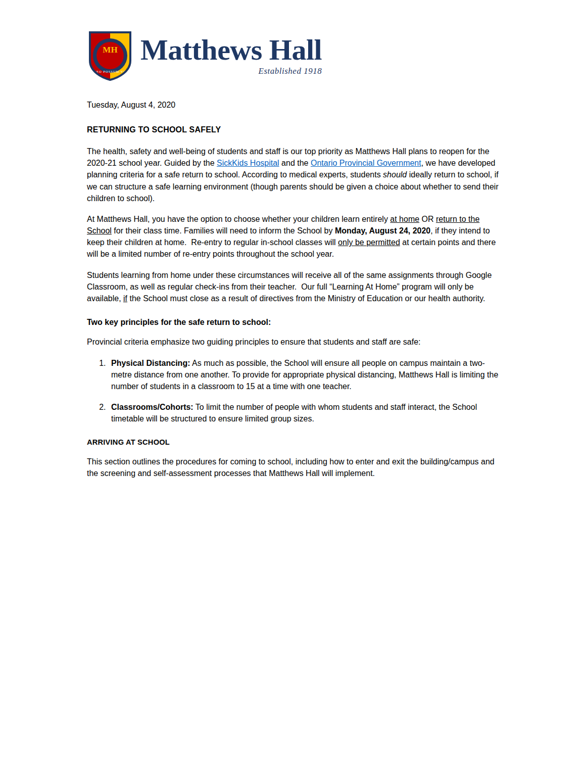MH DEBEO POSSUM VOLO
Matthews Hall
Established 1918
Tuesday, August 4, 2020
RETURNING TO SCHOOL SAFELY
The health, safety and well-being of students and staff is our top priority as Matthews Hall plans to reopen for the 2020-21 school year. Guided by the SickKids Hospital and the Ontario Provincial Government, we have developed planning criteria for a safe return to school. According to medical experts, students should ideally return to school, if we can structure a safe learning environment (though parents should be given a choice about whether to send their children to school).
At Matthews Hall, you have the option to choose whether your children learn entirely at home OR return to the School for their class time. Families will need to inform the School by Monday, August 24, 2020, if they intend to keep their children at home. Re-entry to regular in-school classes will only be permitted at certain points and there will be a limited number of re-entry points throughout the school year.
Students learning from home under these circumstances will receive all of the same assignments through Google Classroom, as well as regular check-ins from their teacher. Our full “Learning At Home” program will only be available, if the School must close as a result of directives from the Ministry of Education or our health authority.
Two key principles for the safe return to school:
Provincial criteria emphasize two guiding principles to ensure that students and staff are safe:
Physical Distancing: As much as possible, the School will ensure all people on campus maintain a two-metre distance from one another. To provide for appropriate physical distancing, Matthews Hall is limiting the number of students in a classroom to 15 at a time with one teacher.
Classrooms/Cohorts: To limit the number of people with whom students and staff interact, the School timetable will be structured to ensure limited group sizes.
ARRIVING AT SCHOOL
This section outlines the procedures for coming to school, including how to enter and exit the building/campus and the screening and self-assessment processes that Matthews Hall will implement.